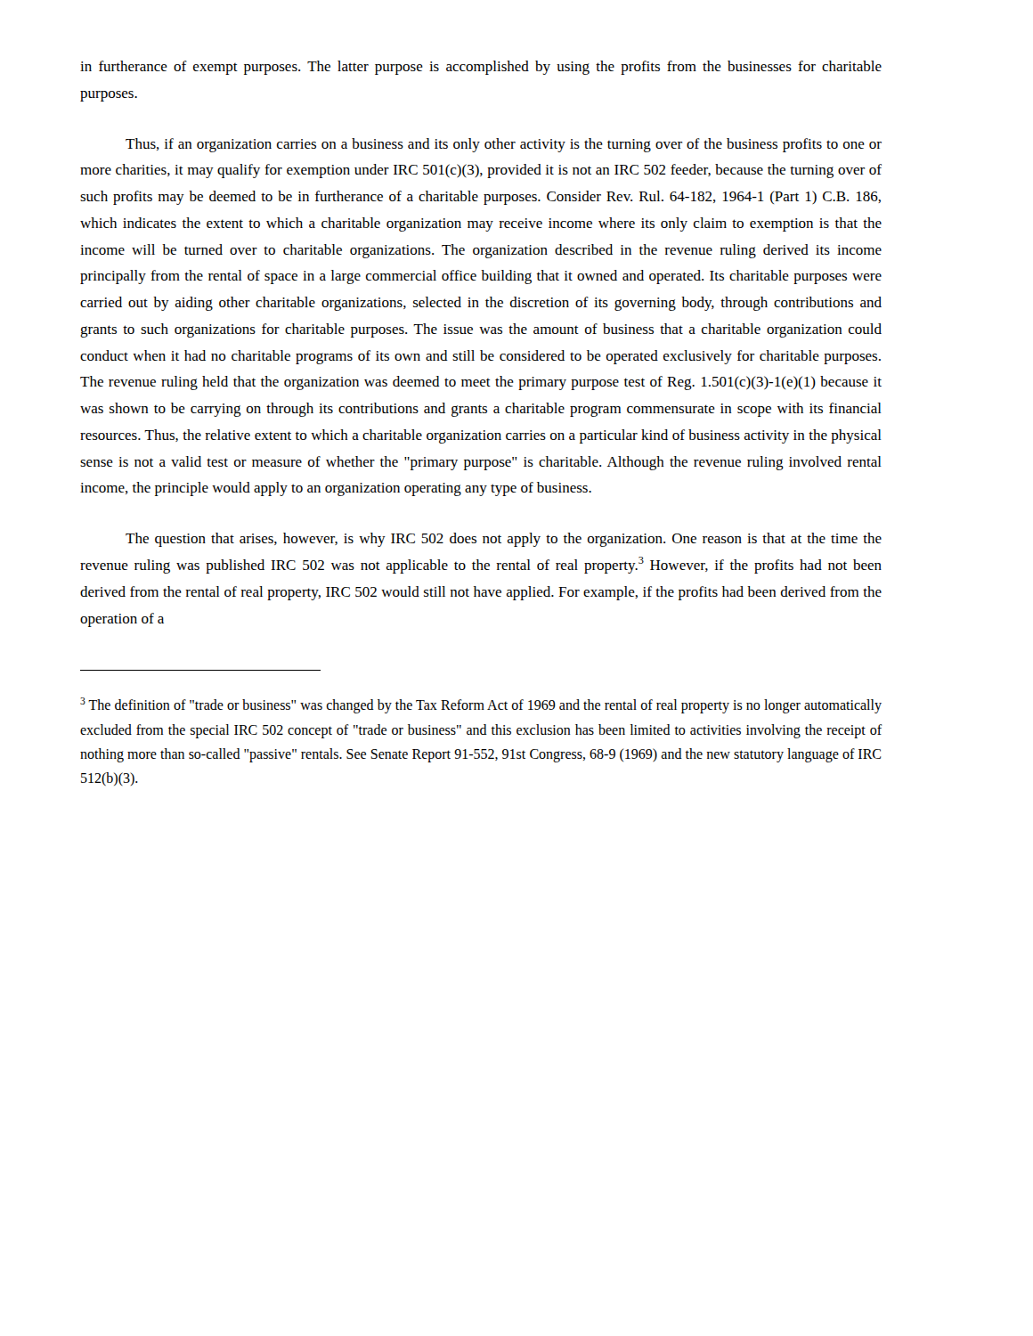in furtherance of exempt purposes. The latter purpose is accomplished by using the profits from the businesses for charitable purposes.
Thus, if an organization carries on a business and its only other activity is the turning over of the business profits to one or more charities, it may qualify for exemption under IRC 501(c)(3), provided it is not an IRC 502 feeder, because the turning over of such profits may be deemed to be in furtherance of a charitable purposes. Consider Rev. Rul. 64-182, 1964-1 (Part 1) C.B. 186, which indicates the extent to which a charitable organization may receive income where its only claim to exemption is that the income will be turned over to charitable organizations. The organization described in the revenue ruling derived its income principally from the rental of space in a large commercial office building that it owned and operated. Its charitable purposes were carried out by aiding other charitable organizations, selected in the discretion of its governing body, through contributions and grants to such organizations for charitable purposes. The issue was the amount of business that a charitable organization could conduct when it had no charitable programs of its own and still be considered to be operated exclusively for charitable purposes. The revenue ruling held that the organization was deemed to meet the primary purpose test of Reg. 1.501(c)(3)-1(e)(1) because it was shown to be carrying on through its contributions and grants a charitable program commensurate in scope with its financial resources. Thus, the relative extent to which a charitable organization carries on a particular kind of business activity in the physical sense is not a valid test or measure of whether the "primary purpose" is charitable. Although the revenue ruling involved rental income, the principle would apply to an organization operating any type of business.
The question that arises, however, is why IRC 502 does not apply to the organization. One reason is that at the time the revenue ruling was published IRC 502 was not applicable to the rental of real property.3 However, if the profits had not been derived from the rental of real property, IRC 502 would still not have applied. For example, if the profits had been derived from the operation of a
3 The definition of "trade or business" was changed by the Tax Reform Act of 1969 and the rental of real property is no longer automatically excluded from the special IRC 502 concept of "trade or business" and this exclusion has been limited to activities involving the receipt of nothing more than so-called "passive" rentals. See Senate Report 91-552, 91st Congress, 68-9 (1969) and the new statutory language of IRC 512(b)(3).